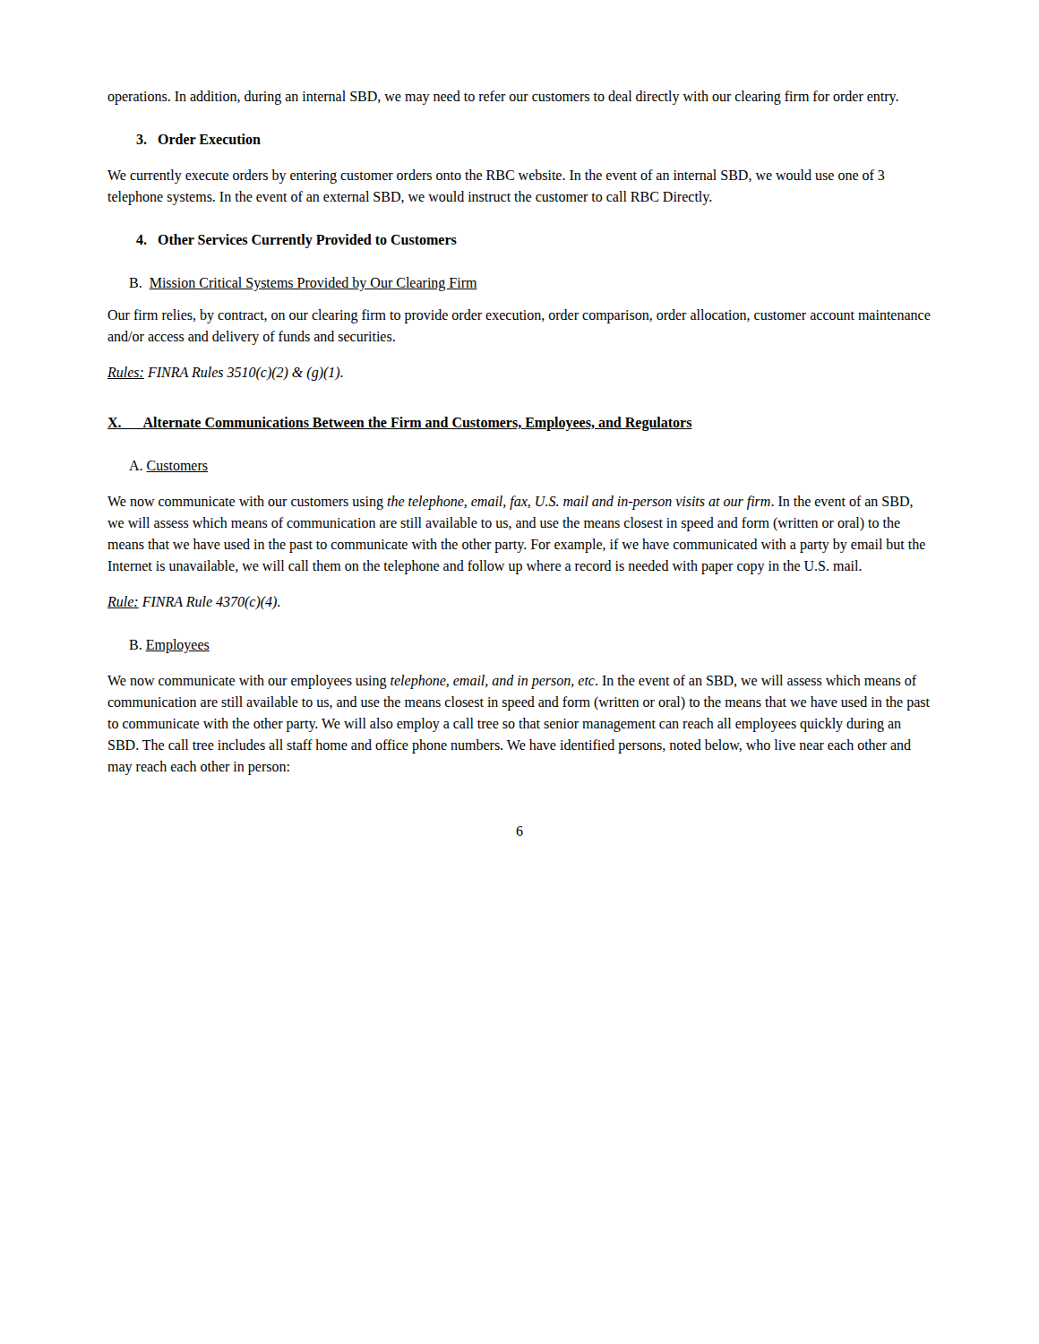operations. In addition, during an internal SBD, we may need to refer our customers to deal directly with our clearing firm for order entry.
3. Order Execution
We currently execute orders by entering customer orders onto the RBC website. In the event of an internal SBD, we would use one of 3 telephone systems. In the event of an external SBD, we would instruct the customer to call RBC Directly.
4. Other Services Currently Provided to Customers
B. Mission Critical Systems Provided by Our Clearing Firm
Our firm relies, by contract, on our clearing firm to provide order execution, order comparison, order allocation, customer account maintenance and/or access and delivery of funds and securities.
Rules: FINRA Rules 3510(c)(2) & (g)(1).
X. Alternate Communications Between the Firm and Customers, Employees, and Regulators
A. Customers
We now communicate with our customers using the telephone, email, fax, U.S. mail and in-person visits at our firm. In the event of an SBD, we will assess which means of communication are still available to us, and use the means closest in speed and form (written or oral) to the means that we have used in the past to communicate with the other party. For example, if we have communicated with a party by email but the Internet is unavailable, we will call them on the telephone and follow up where a record is needed with paper copy in the U.S. mail.
Rule: FINRA Rule 4370(c)(4).
B. Employees
We now communicate with our employees using telephone, email, and in person, etc. In the event of an SBD, we will assess which means of communication are still available to us, and use the means closest in speed and form (written or oral) to the means that we have used in the past to communicate with the other party. We will also employ a call tree so that senior management can reach all employees quickly during an SBD. The call tree includes all staff home and office phone numbers. We have identified persons, noted below, who live near each other and may reach each other in person:
6